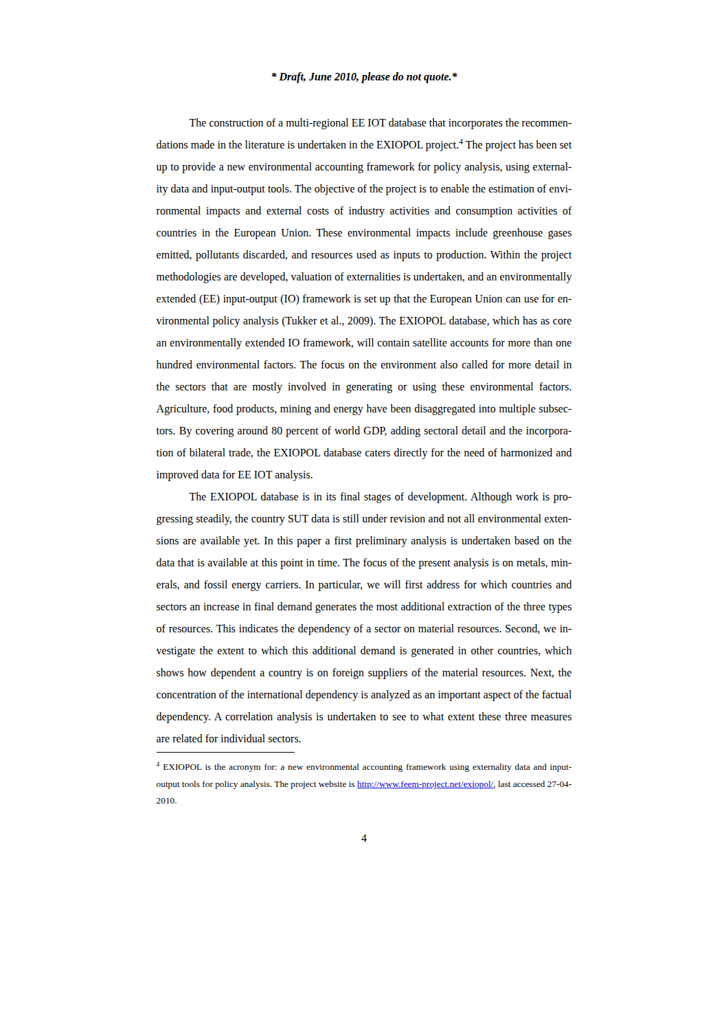* Draft, June 2010, please do not quote.*
The construction of a multi-regional EE IOT database that incorporates the recommendations made in the literature is undertaken in the EXIOPOL project.4 The project has been set up to provide a new environmental accounting framework for policy analysis, using externality data and input-output tools. The objective of the project is to enable the estimation of environmental impacts and external costs of industry activities and consumption activities of countries in the European Union. These environmental impacts include greenhouse gases emitted, pollutants discarded, and resources used as inputs to production. Within the project methodologies are developed, valuation of externalities is undertaken, and an environmentally extended (EE) input-output (IO) framework is set up that the European Union can use for environmental policy analysis (Tukker et al., 2009). The EXIOPOL database, which has as core an environmentally extended IO framework, will contain satellite accounts for more than one hundred environmental factors. The focus on the environment also called for more detail in the sectors that are mostly involved in generating or using these environmental factors. Agriculture, food products, mining and energy have been disaggregated into multiple subsectors. By covering around 80 percent of world GDP, adding sectoral detail and the incorporation of bilateral trade, the EXIOPOL database caters directly for the need of harmonized and improved data for EE IOT analysis.
The EXIOPOL database is in its final stages of development. Although work is progressing steadily, the country SUT data is still under revision and not all environmental extensions are available yet. In this paper a first preliminary analysis is undertaken based on the data that is available at this point in time. The focus of the present analysis is on metals, minerals, and fossil energy carriers. In particular, we will first address for which countries and sectors an increase in final demand generates the most additional extraction of the three types of resources. This indicates the dependency of a sector on material resources. Second, we investigate the extent to which this additional demand is generated in other countries, which shows how dependent a country is on foreign suppliers of the material resources. Next, the concentration of the international dependency is analyzed as an important aspect of the factual dependency. A correlation analysis is undertaken to see to what extent these three measures are related for individual sectors.
4 EXIOPOL is the acronym for: a new environmental accounting framework using externality data and input-output tools for policy analysis. The project website is http://www.feem-project.net/exiopol/, last accessed 27-04-2010.
4